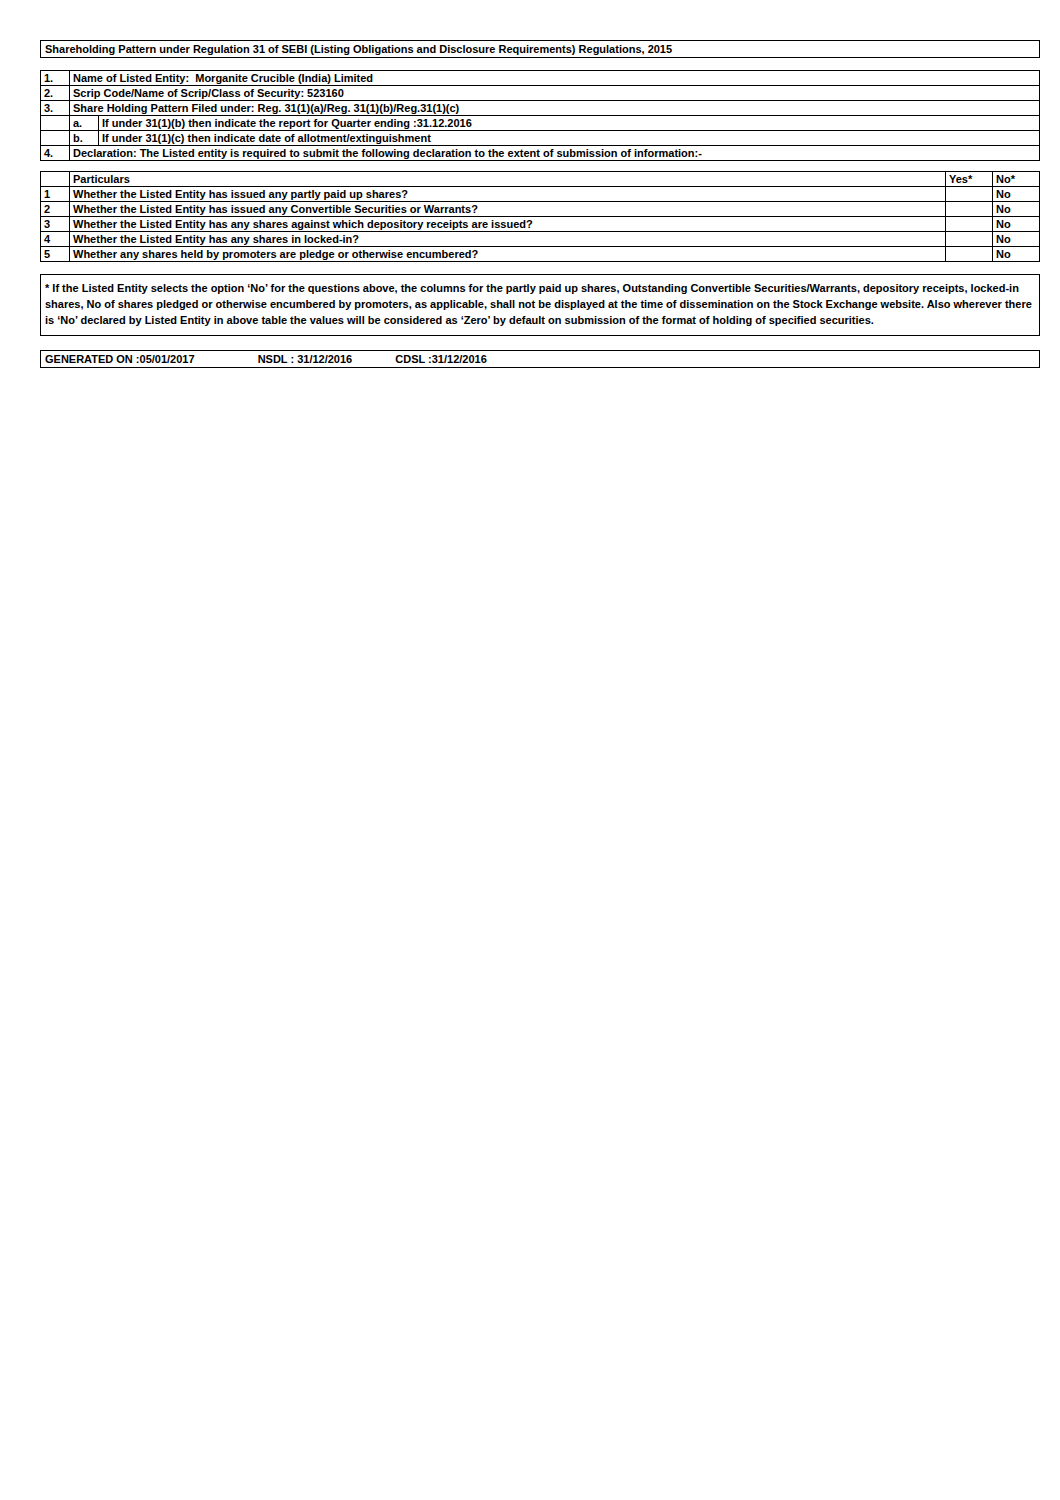Shareholding Pattern under Regulation 31 of SEBI (Listing Obligations and Disclosure Requirements) Regulations, 2015
| 1. | Name of Listed Entity: Morganite Crucible (India) Limited |
| 2. | Scrip Code/Name of Scrip/Class of Security: 523160 |
| 3. | Share Holding Pattern Filed under: Reg. 31(1)(a)/Reg. 31(1)(b)/Reg.31(1)(c) |
| | a. | If under 31(1)(b) then indicate the report for Quarter ending :31.12.2016 |
| | b. | If under 31(1)(c) then indicate date of allotment/extinguishment |
| 4. | Declaration: The Listed entity is required to submit the following declaration to the extent of submission of information:- |
| | Particulars | Yes* | No* |
| 1 | Whether the Listed Entity has issued any partly paid up shares? | | No |
| 2 | Whether the Listed Entity has issued any Convertible Securities or Warrants? | | No |
| 3 | Whether the Listed Entity has any shares against which depository receipts are issued? | | No |
| 4 | Whether the Listed Entity has any shares in locked-in? | | No |
| 5 | Whether any shares held by promoters are pledge or otherwise encumbered? | | No |
* If the Listed Entity selects the option ‘No’ for the questions above, the columns for the partly paid up shares, Outstanding Convertible Securities/Warrants, depository receipts, locked-in shares, No of shares pledged or otherwise encumbered by promoters, as applicable, shall not be displayed at the time of dissemination on the Stock Exchange website. Also wherever there is ‘No’ declared by Listed Entity in above table the values will be considered as ‘Zero’ by default on submission of the format of holding of specified securities.
GENERATED ON :05/01/2017 NSDL : 31/12/2016 CDSL :31/12/2016